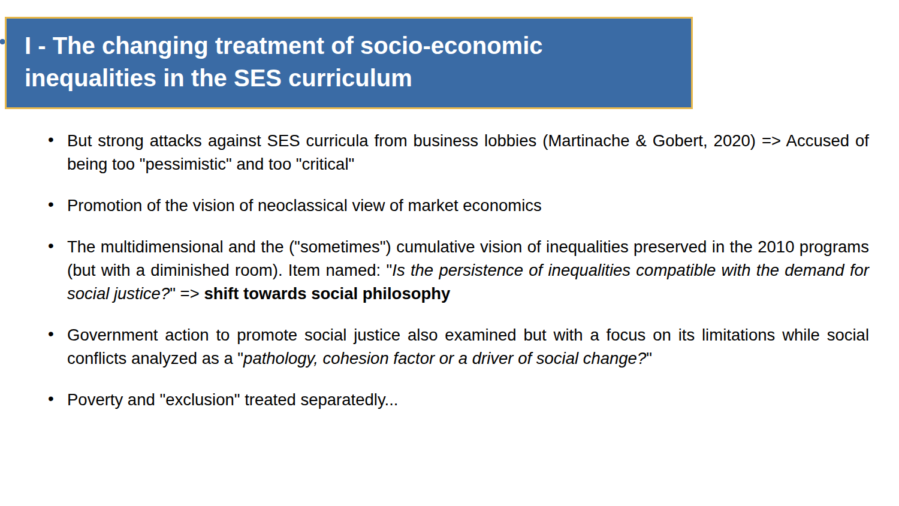•
I - The changing treatment of socio-economic inequalities in the SES curriculum
But strong attacks against SES curricula from business lobbies (Martinache & Gobert, 2020) => Accused of being too "pessimistic" and too "critical"
Promotion of the vision of neoclassical view of market economics
The multidimensional and the ("sometimes") cumulative vision of inequalities preserved in the 2010 programs (but with a diminished room). Item named: "Is the persistence of inequalities compatible with the demand for social justice?" => shift towards social philosophy
Government action to promote social justice also examined but with a focus on its limitations while social conflicts analyzed as a "pathology, cohesion factor or a driver of social change?"
Poverty and "exclusion" treated separatedly...